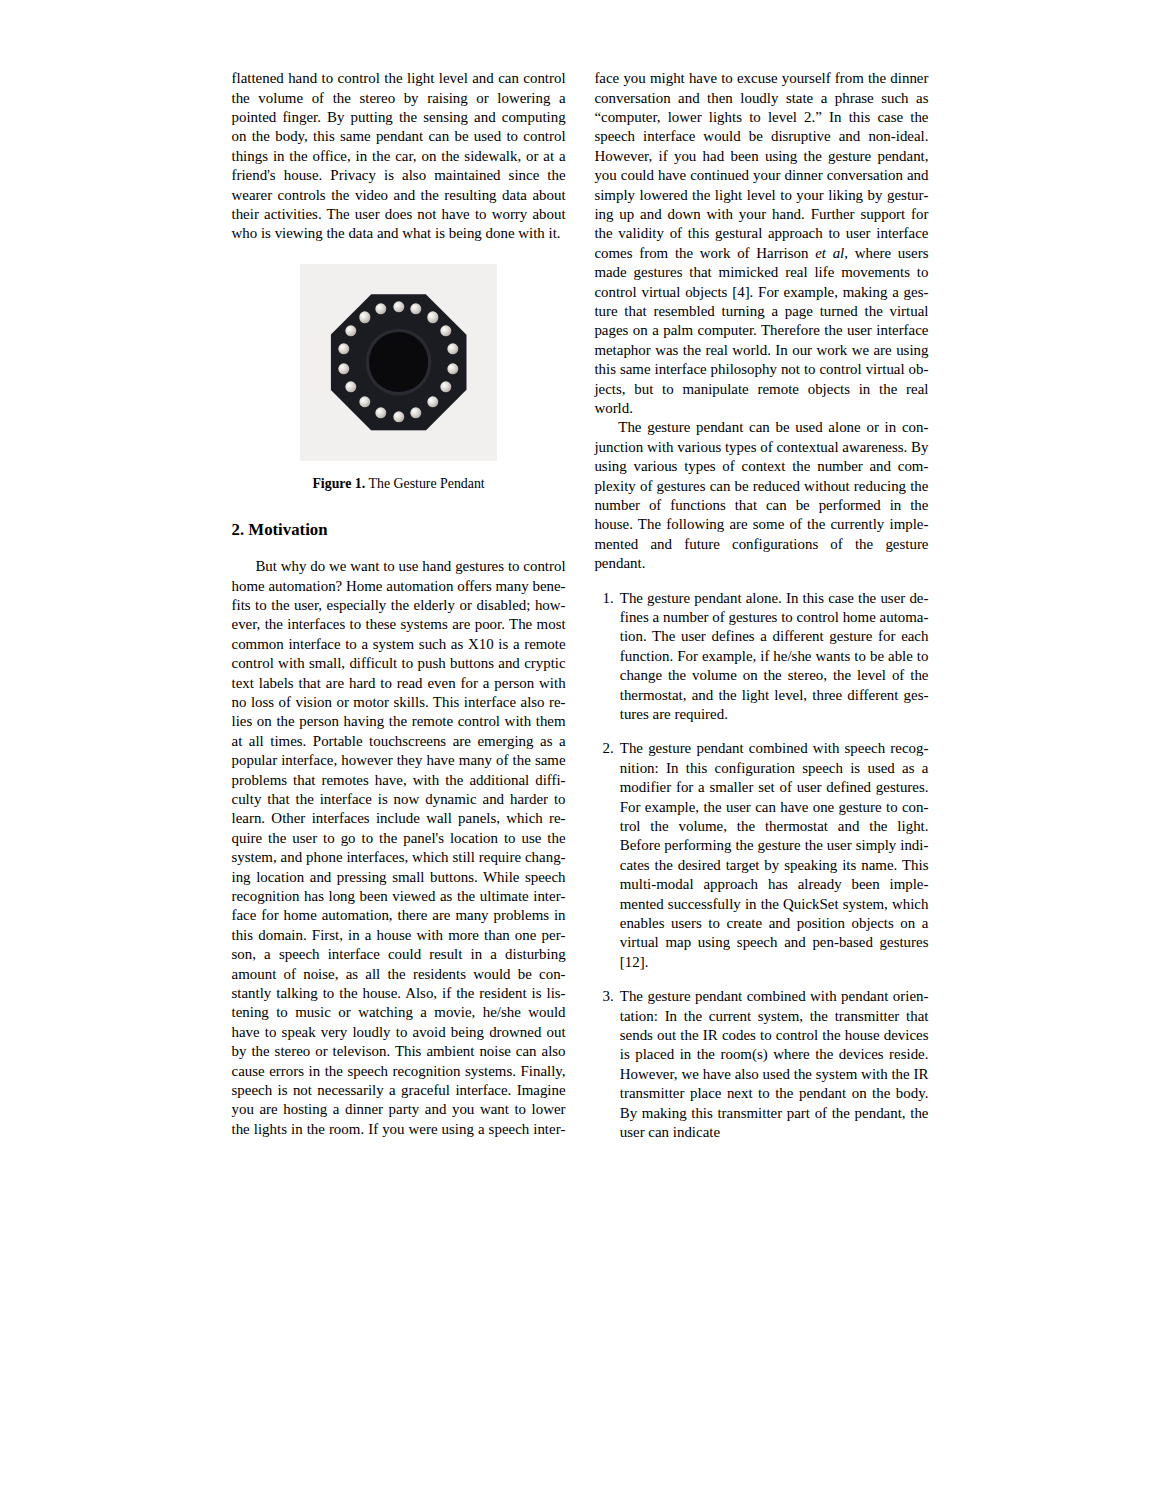flattened hand to control the light level and can control the volume of the stereo by raising or lowering a pointed finger. By putting the sensing and computing on the body, this same pendant can be used to control things in the office, in the car, on the sidewalk, or at a friend's house. Privacy is also maintained since the wearer controls the video and the resulting data about their activities. The user does not have to worry about who is viewing the data and what is being done with it.
Figure 1. The Gesture Pendant
2. Motivation
But why do we want to use hand gestures to control home automation? Home automation offers many benefits to the user, especially the elderly or disabled; however, the interfaces to these systems are poor. The most common interface to a system such as X10 is a remote control with small, difficult to push buttons and cryptic text labels that are hard to read even for a person with no loss of vision or motor skills. This interface also relies on the person having the remote control with them at all times. Portable touchscreens are emerging as a popular interface, however they have many of the same problems that remotes have, with the additional difficulty that the interface is now dynamic and harder to learn. Other interfaces include wall panels, which require the user to go to the panel's location to use the system, and phone interfaces, which still require changing location and pressing small buttons. While speech recognition has long been viewed as the ultimate interface for home automation, there are many problems in this domain. First, in a house with more than one person, a speech interface could result in a disturbing amount of noise, as all the residents would be constantly talking to the house. Also, if the resident is listening to music or watching a movie, he/she would have to speak very loudly to avoid being drowned out by the stereo or televison. This ambient noise can also cause errors in the speech recognition systems. Finally, speech is not necessarily a graceful interface. Imagine you are hosting a dinner party and you want to lower the lights in the room. If you were using a speech interface you might have to excuse yourself from the dinner conversation and then loudly state a phrase such as “computer, lower lights to level 2.” In this case the speech interface would be disruptive and non-ideal. However, if you had been using the gesture pendant, you could have continued your dinner conversation and simply lowered the light level to your liking by gesturing up and down with your hand. Further support for the validity of this gestural approach to user interface comes from the work of Harrison et al, where users made gestures that mimicked real life movements to control virtual objects [4]. For example, making a gesture that resembled turning a page turned the virtual pages on a palm computer. Therefore the user interface metaphor was the real world. In our work we are using this same interface philosophy not to control virtual objects, but to manipulate remote objects in the real world.
The gesture pendant can be used alone or in conjunction with various types of contextual awareness. By using various types of context the number and complexity of gestures can be reduced without reducing the number of functions that can be performed in the house. The following are some of the currently implemented and future configurations of the gesture pendant.
The gesture pendant alone. In this case the user defines a number of gestures to control home automation. The user defines a different gesture for each function. For example, if he/she wants to be able to change the volume on the stereo, the level of the thermostat, and the light level, three different gestures are required.
The gesture pendant combined with speech recognition: In this configuration speech is used as a modifier for a smaller set of user defined gestures. For example, the user can have one gesture to control the volume, the thermostat and the light. Before performing the gesture the user simply indicates the desired target by speaking its name. This multi-modal approach has already been implemented successfully in the QuickSet system, which enables users to create and position objects on a virtual map using speech and pen-based gestures [12].
The gesture pendant combined with pendant orientation: In the current system, the transmitter that sends out the IR codes to control the house devices is placed in the room(s) where the devices reside. However, we have also used the system with the IR transmitter place next to the pendant on the body. By making this transmitter part of the pendant, the user can indicate